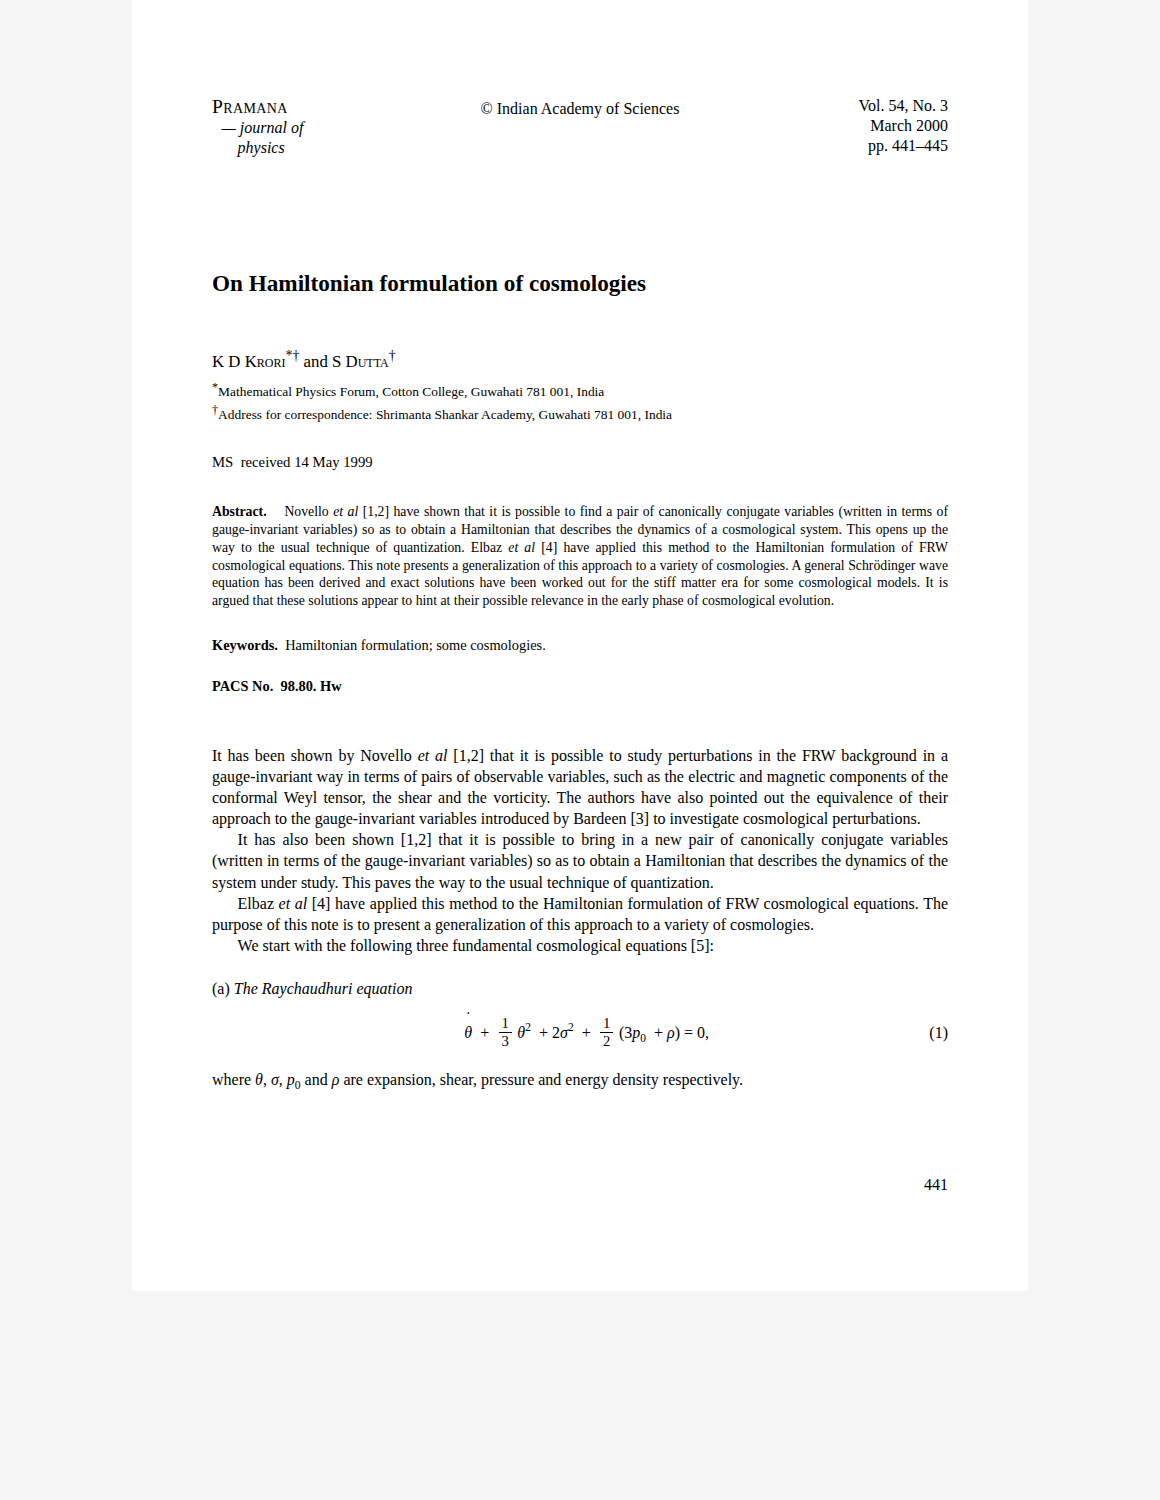Pramana
— journal of
physics
© Indian Academy of Sciences
Vol. 54, No. 3
March 2000
pp. 441–445
On Hamiltonian formulation of cosmologies
K D Krori*† and S Dutta†
*Mathematical Physics Forum, Cotton College, Guwahati 781 001, India
†Address for correspondence: Shrimanta Shankar Academy, Guwahati 781 001, India
MS received 14 May 1999
Abstract. Novello et al [1,2] have shown that it is possible to find a pair of canonically conjugate variables (written in terms of gauge-invariant variables) so as to obtain a Hamiltonian that describes the dynamics of a cosmological system. This opens up the way to the usual technique of quantization. Elbaz et al [4] have applied this method to the Hamiltonian formulation of FRW cosmological equations. This note presents a generalization of this approach to a variety of cosmologies. A general Schrödinger wave equation has been derived and exact solutions have been worked out for the stiff matter era for some cosmological models. It is argued that these solutions appear to hint at their possible relevance in the early phase of cosmological evolution.
Keywords. Hamiltonian formulation; some cosmologies.
PACS No. 98.80. Hw
It has been shown by Novello et al [1,2] that it is possible to study perturbations in the FRW background in a gauge-invariant way in terms of pairs of observable variables, such as the electric and magnetic components of the conformal Weyl tensor, the shear and the vorticity. The authors have also pointed out the equivalence of their approach to the gauge-invariant variables introduced by Bardeen [3] to investigate cosmological perturbations.
It has also been shown [1,2] that it is possible to bring in a new pair of canonically conjugate variables (written in terms of the gauge-invariant variables) so as to obtain a Hamiltonian that describes the dynamics of the system under study. This paves the way to the usual technique of quantization.
Elbaz et al [4] have applied this method to the Hamiltonian formulation of FRW cosmological equations. The purpose of this note is to present a generalization of this approach to a variety of cosmologies.
We start with the following three fundamental cosmological equations [5]:
(a) The Raychaudhuri equation
θ + 13 θ2 + 2 σ2 + 12 (3 p0 + ρ) = 0,
(1)
where θ, σ, p0 and ρ are expansion, shear, pressure and energy density respectively.
441